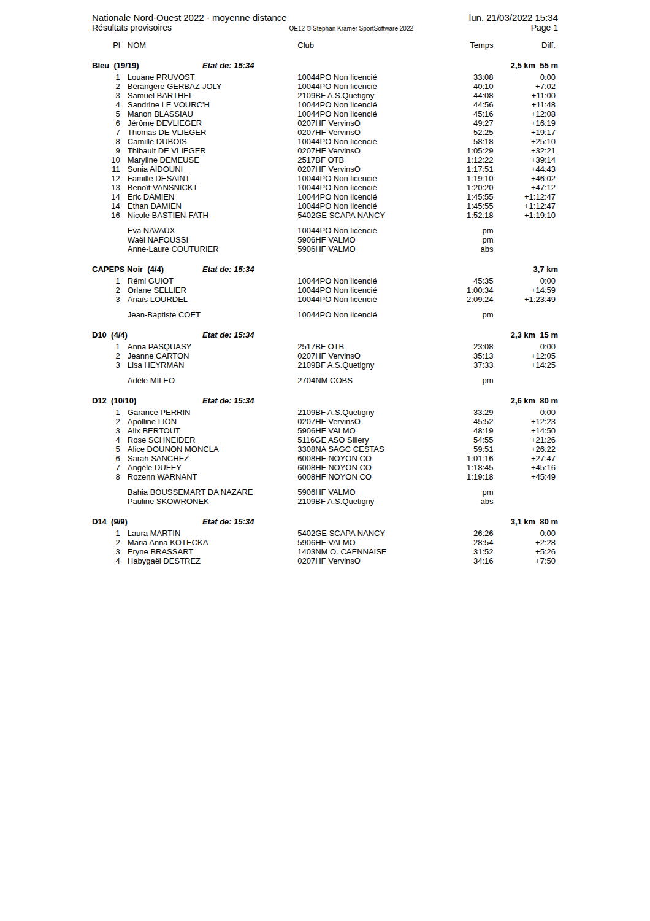Nationale Nord-Ouest 2022 - moyenne distance
lun. 21/03/2022 15:34
Résultats provisoires
OE12 © Stephan Krämer SportSoftware 2022
Page 1
| Pl | NOM | Club | Temps | Diff. |
| --- | --- | --- | --- | --- |
Bleu (19/19)
Etat de: 15:34
2,5 km 55 m
| 1 | Louane PRUVOST | 10044PO Non licencié | 33:08 | 0:00 |
| 2 | Bérangère GERBAZ-JOLY | 10044PO Non licencié | 40:10 | +7:02 |
| 3 | Samuel BARTHEL | 2109BF A.S.Quetigny | 44:08 | +11:00 |
| 4 | Sandrine LE VOURC'H | 10044PO Non licencié | 44:56 | +11:48 |
| 5 | Manon BLASSIAU | 10044PO Non licencié | 45:16 | +12:08 |
| 6 | Jérôme DEVLIEGER | 0207HF VervinsO | 49:27 | +16:19 |
| 7 | Thomas DE VLIEGER | 0207HF VervinsO | 52:25 | +19:17 |
| 8 | Camille DUBOIS | 10044PO Non licencié | 58:18 | +25:10 |
| 9 | Thibault DE VLIEGER | 0207HF VervinsO | 1:05:29 | +32:21 |
| 10 | Maryline DEMEUSE | 2517BF OTB | 1:12:22 | +39:14 |
| 11 | Sonia AIDOUNI | 0207HF VervinsO | 1:17:51 | +44:43 |
| 12 | Famille DESAINT | 10044PO Non licencié | 1:19:10 | +46:02 |
| 13 | Benoît VANSNICKT | 10044PO Non licencié | 1:20:20 | +47:12 |
| 14 | Eric DAMIEN | 10044PO Non licencié | 1:45:55 | +1:12:47 |
| 14 | Ethan DAMIEN | 10044PO Non licencié | 1:45:55 | +1:12:47 |
| 16 | Nicole BASTIEN-FATH | 5402GE SCAPA NANCY | 1:52:18 | +1:19:10 |
| | Eva NAVAUX | 10044PO Non licencié | pm | |
| | Waël NAFOUSSI | 5906HF VALMO | pm | |
| | Anne-Laure COUTURIER | 5906HF VALMO | abs | |
CAPEPS Noir (4/4)
Etat de: 15:34
3,7 km
| 1 | Rémi GUIOT | 10044PO Non licencié | 45:35 | 0:00 |
| 2 | Orlane SELLIER | 10044PO Non licencié | 1:00:34 | +14:59 |
| 3 | Anaïs LOURDEL | 10044PO Non licencié | 2:09:24 | +1:23:49 |
| | Jean-Baptiste COET | 10044PO Non licencié | pm | |
D10 (4/4)
Etat de: 15:34
2,3 km 15 m
| 1 | Anna PASQUASY | 2517BF OTB | 23:08 | 0:00 |
| 2 | Jeanne CARTON | 0207HF VervinsO | 35:13 | +12:05 |
| 3 | Lisa HEYRMAN | 2109BF A.S.Quetigny | 37:33 | +14:25 |
| | Adèle MILEO | 2704NM COBS | pm | |
D12 (10/10)
Etat de: 15:34
2,6 km 80 m
| 1 | Garance PERRIN | 2109BF A.S.Quetigny | 33:29 | 0:00 |
| 2 | Apolline LION | 0207HF VervinsO | 45:52 | +12:23 |
| 3 | Alix BERTOUT | 5906HF VALMO | 48:19 | +14:50 |
| 4 | Rose SCHNEIDER | 5116GE ASO Sillery | 54:55 | +21:26 |
| 5 | Alice DOUNON MONCLA | 3308NA SAGC CESTAS | 59:51 | +26:22 |
| 6 | Sarah SANCHEZ | 6008HF NOYON CO | 1:01:16 | +27:47 |
| 7 | Angéle DUFEY | 6008HF NOYON CO | 1:18:45 | +45:16 |
| 8 | Rozenn WARNANT | 6008HF NOYON CO | 1:19:18 | +45:49 |
| | Bahia BOUSSEMART DA NAZARE | 5906HF VALMO | pm | |
| | Pauline SKOWRONEK | 2109BF A.S.Quetigny | abs | |
D14 (9/9)
Etat de: 15:34
3,1 km 80 m
| 1 | Laura MARTIN | 5402GE SCAPA NANCY | 26:26 | 0:00 |
| 2 | Maria Anna KOTECKA | 5906HF VALMO | 28:54 | +2:28 |
| 3 | Eryne BRASSART | 1403NM O. CAENNAISE | 31:52 | +5:26 |
| 4 | Habygaël DESTREZ | 0207HF VervinsO | 34:16 | +7:50 |